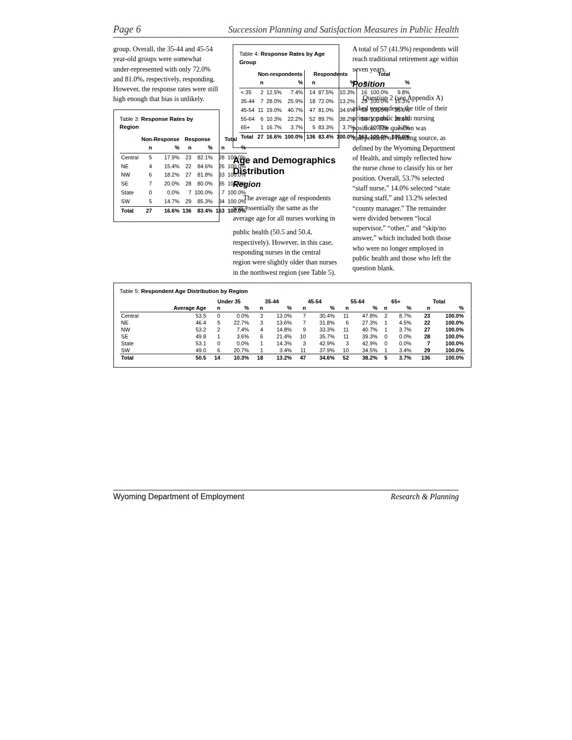Page 6
Succession Planning and Satisfaction Measures in Public Health
group. Overall, the 35-44 and 45-54 year-old groups were somewhat under-represented with only 72.0% and 81.0%, respectively, responding. However, the response rates were still high enough that bias is unlikely.
Table 3: Response Rates by Region
| | Non-Response | Response | Total |
| --- | --- | --- | --- |
| | n | % | n | % | n | % |
| Central | 5 | 17.9% | 23 | 82.1% | 28 | 100.0% |
| NE | 4 | 15.4% | 22 | 84.6% | 26 | 100.0% |
| NW | 6 | 18.2% | 27 | 81.8% | 33 | 100.0% |
| SE | 7 | 20.0% | 28 | 80.0% | 35 | 100.0% |
| State | 0 | 0.0% | 7 | 100.0% | 7 | 100.0% |
| SW | 5 | 14.7% | 29 | 85.3% | 34 | 100.0% |
| Total | 27 | 16.6% | 136 | 83.4% | 163 | 100.0% |
Table 4: Response Rates by Age Group
| | Non-respondents | Respondents | Total |
| --- | --- | --- | --- |
| | n | | % | n | | % | n | | % |
| < 35 | 2 | 12.5% | 7.4% | 14 | 87.5% | 10.3% | 16 | 100.0% | 9.8% |
| 35-44 | 7 | 28.0% | 25.9% | 18 | 72.0% | 13.2% | 25 | 100.0% | 15.3% |
| 45-54 | 11 | 19.0% | 40.7% | 47 | 81.0% | 34.6% | 58 | 100.0% | 35.6% |
| 55-64 | 6 | 10.3% | 22.2% | 52 | 89.7% | 38.2% | 58 | 100.0% | 35.6% |
| 65+ | 1 | 16.7% | 3.7% | 5 | 83.3% | 3.7% | 6 | 100.0% | 3.7% |
| Total | 27 | 16.6% | 100.0% | 136 | 83.4% | 100.0% | 163 | 100.0% | 100.0% |
Age and Demographics Distribution
Region
The average age of respondents was essentially the same as the average age for all nurses working in
public health (50.5 and 50.4, respectively). However, in this case, responding nurses in the central region were slightly older than nurses in the northwest region (see Table 5). A total of 57 (41.9%) respondents will reach traditional retirement age within seven years.
Position
Question 2 (see Appendix A) asked respondents the title of their primary public health nursing position. The question was independent of funding source, as defined by the Wyoming Department of Health, and simply reflected how the nurse chose to classify his or her position. Overall, 53.7% selected “staff nurse,” 14.0% selected “state nursing staff,” and 13.2% selected “county manager.” The remainder were divided between “local supervisor,” “other,” and “skip/no answer,” which included both those who were no longer employed in public health and those who left the question blank.
Table 5: Respondent Age Distribution by Region
| | | Under 35 | 35-44 | 45-54 | 55-64 | 65+ | Total |
| --- | --- | --- | --- | --- | --- | --- | --- |
| | Average Age | n | % | n | % | n | % | n | % | n | % | n | % |
| Central | 53.5 | 0 | 0.0% | 3 | 13.0% | 7 | 30.4% | 11 | 47.8% | 2 | 8.7% | 23 | 100.0% |
| NE | 46.4 | 5 | 22.7% | 3 | 13.6% | 7 | 31.8% | 6 | 27.3% | 1 | 4.5% | 22 | 100.0% |
| NW | 53.2 | 2 | 7.4% | 4 | 14.8% | 9 | 33.3% | 11 | 40.7% | 1 | 3.7% | 27 | 100.0% |
| SE | 49.8 | 1 | 3.6% | 6 | 21.4% | 10 | 35.7% | 11 | 39.3% | 0 | 0.0% | 28 | 100.0% |
| State | 53.1 | 0 | 0.0% | 1 | 14.3% | 3 | 42.9% | 3 | 42.9% | 0 | 0.0% | 7 | 100.0% |
| SW | 49.0 | 6 | 20.7% | 1 | 3.4% | 11 | 37.9% | 10 | 34.5% | 1 | 3.4% | 29 | 100.0% |
| Total | 50.5 | 14 | 10.3% | 18 | 13.2% | 47 | 34.6% | 52 | 38.2% | 5 | 3.7% | 136 | 100.0% |
Wyoming Department of Employment
Research & Planning